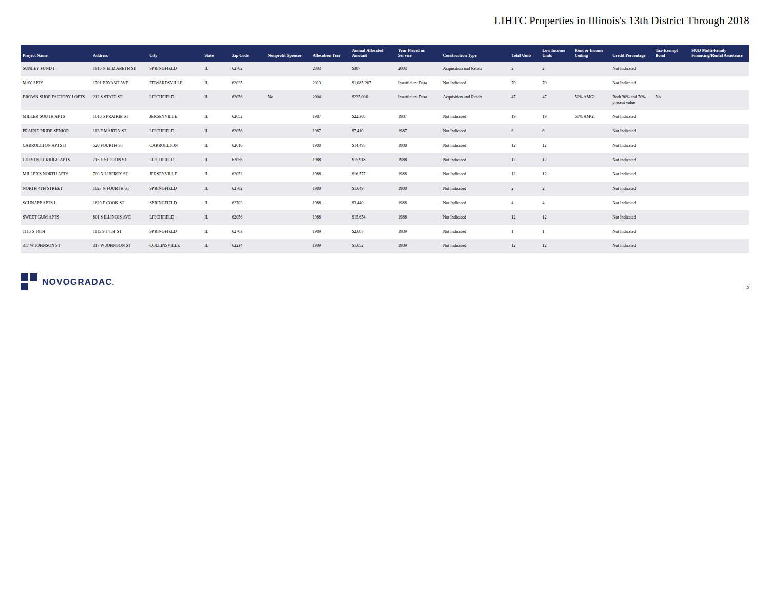LIHTC Properties in Illinois's 13th District Through 2018
| Project Name | Address | City | State | Zip Code | Nonprofit Sponsor | Allocation Year | Annual Allocated Amount | Year Placed in Service | Construction Type | Total Units | Low Income Units | Rent or Income Ceiling | Credit Percentage | Tax-Exempt Bond | HUD Multi-Family Financing/Rental Assistance |
| --- | --- | --- | --- | --- | --- | --- | --- | --- | --- | --- | --- | --- | --- | --- | --- |
| SUNLEY FUND I | 1915 N ELIZABETH ST | SPRINGFIELD | IL | 62702 | | 2003 | $307 | 2003 | Acquisition and Rehab | 2 | 2 | | Not Indicated | | |
| MAY APTS | 1701 BRYANT AVE | EDWARDSVILLE | IL | 62025 | | 2013 | $1,085,207 | Insufficient Data | Not Indicated | 70 | 70 | | Not Indicated | | |
| BROWN SHOE FACTORY LOFTS | 212 S STATE ST | LITCHFIELD | IL | 62056 | No | 2004 | $225,000 | Insufficient Data | Acquisition and Rehab | 47 | 47 | 50% AMGI | Both 30% and 70% present value | No | |
| MILLER SOUTH APTS | 1016 S PRAIRIE ST | JERSEYVILLE | IL | 62052 | | 1987 | $22,308 | 1987 | Not Indicated | 19 | 19 | 60% AMGI | Not Indicated | | |
| PRAIRIE PRIDE SENIOR | 113 E MARTIN ST | LITCHFIELD | IL | 62056 | | 1987 | $7,410 | 1987 | Not Indicated | 6 | 6 | | Not Indicated | | |
| CARROLLTON APTS II | 520 FOURTH ST | CARROLLTON | IL | 62016 | | 1988 | $14,495 | 1988 | Not Indicated | 12 | 12 | | Not Indicated | | |
| CHESTNUT RIDGE APTS | 715 E ST JOHN ST | LITCHFIELD | IL | 62056 | | 1988 | $15,918 | 1988 | Not Indicated | 12 | 12 | | Not Indicated | | |
| MILLER'S NORTH APTS | 700 N LIBERTY ST | JERSEYVILLE | IL | 62052 | | 1988 | $16,577 | 1988 | Not Indicated | 12 | 12 | | Not Indicated | | |
| NORTH 4TH STREET | 1027 N FOURTH ST | SPRINGFIELD | IL | 62702 | | 1988 | $1,649 | 1988 | Not Indicated | 2 | 2 | | Not Indicated | | |
| SCHNAPP APTS I | 1629 E COOK ST | SPRINGFIELD | IL | 62703 | | 1988 | $3,440 | 1988 | Not Indicated | 4 | 4 | | Not Indicated | | |
| SWEET GUM APTS | 801 S ILLINOIS AVE | LITCHFIELD | IL | 62056 | | 1988 | $15,654 | 1988 | Not Indicated | 12 | 12 | | Not Indicated | | |
| 1115 S 14TH | 1115 S 14TH ST | SPRINGFIELD | IL | 62703 | | 1989 | $2,687 | 1989 | Not Indicated | 1 | 1 | | Not Indicated | | |
| 317 W JOHNSON ST | 317 W JOHNSON ST | COLLINSVILLE | IL | 62234 | | 1989 | $1,652 | 1989 | Not Indicated | 12 | 12 | | Not Indicated | | |
NOVOGRADAC..
5